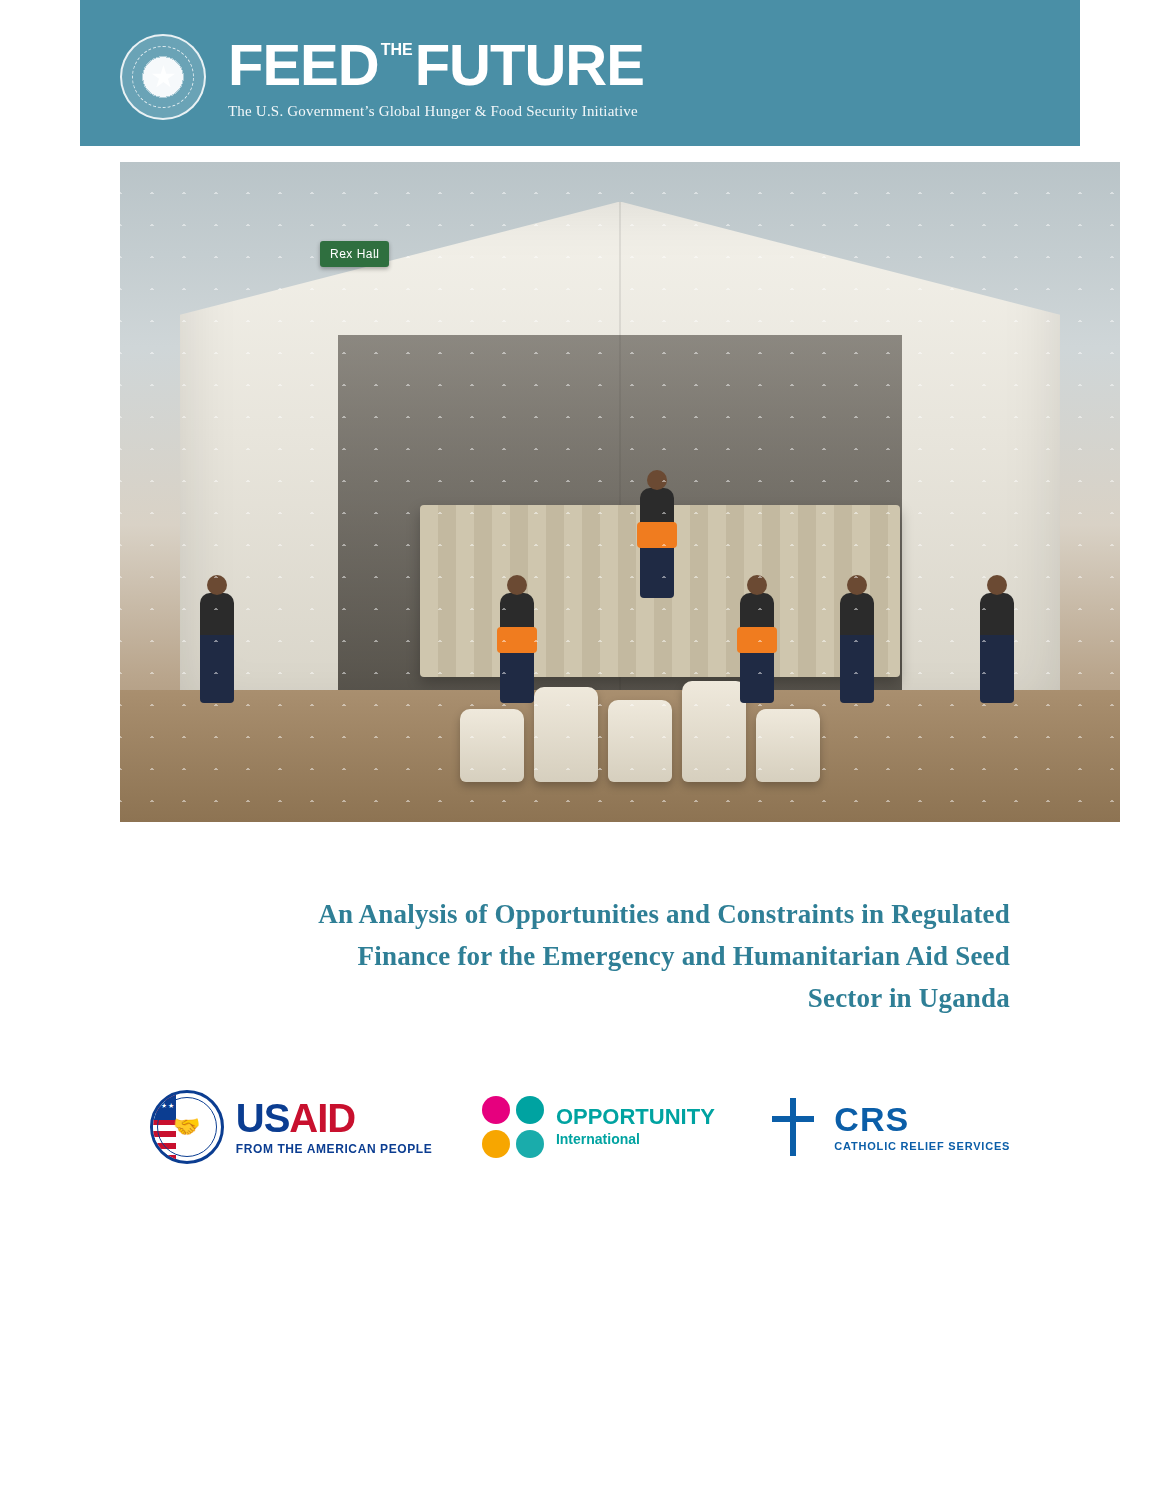FEEDTHEFUTURE
The U.S. Government’s Global Hunger & Food Security Initiative
Rex Hall
An Analysis of Opportunities and Constraints in Regulated
Finance for the Emergency and Humanitarian Aid Seed
Sector in Uganda
★★★
🤝
USAID
FROM THE AMERICAN PEOPLE
OPPORTUNITY
International
CRS
CATHOLIC RELIEF SERVICES